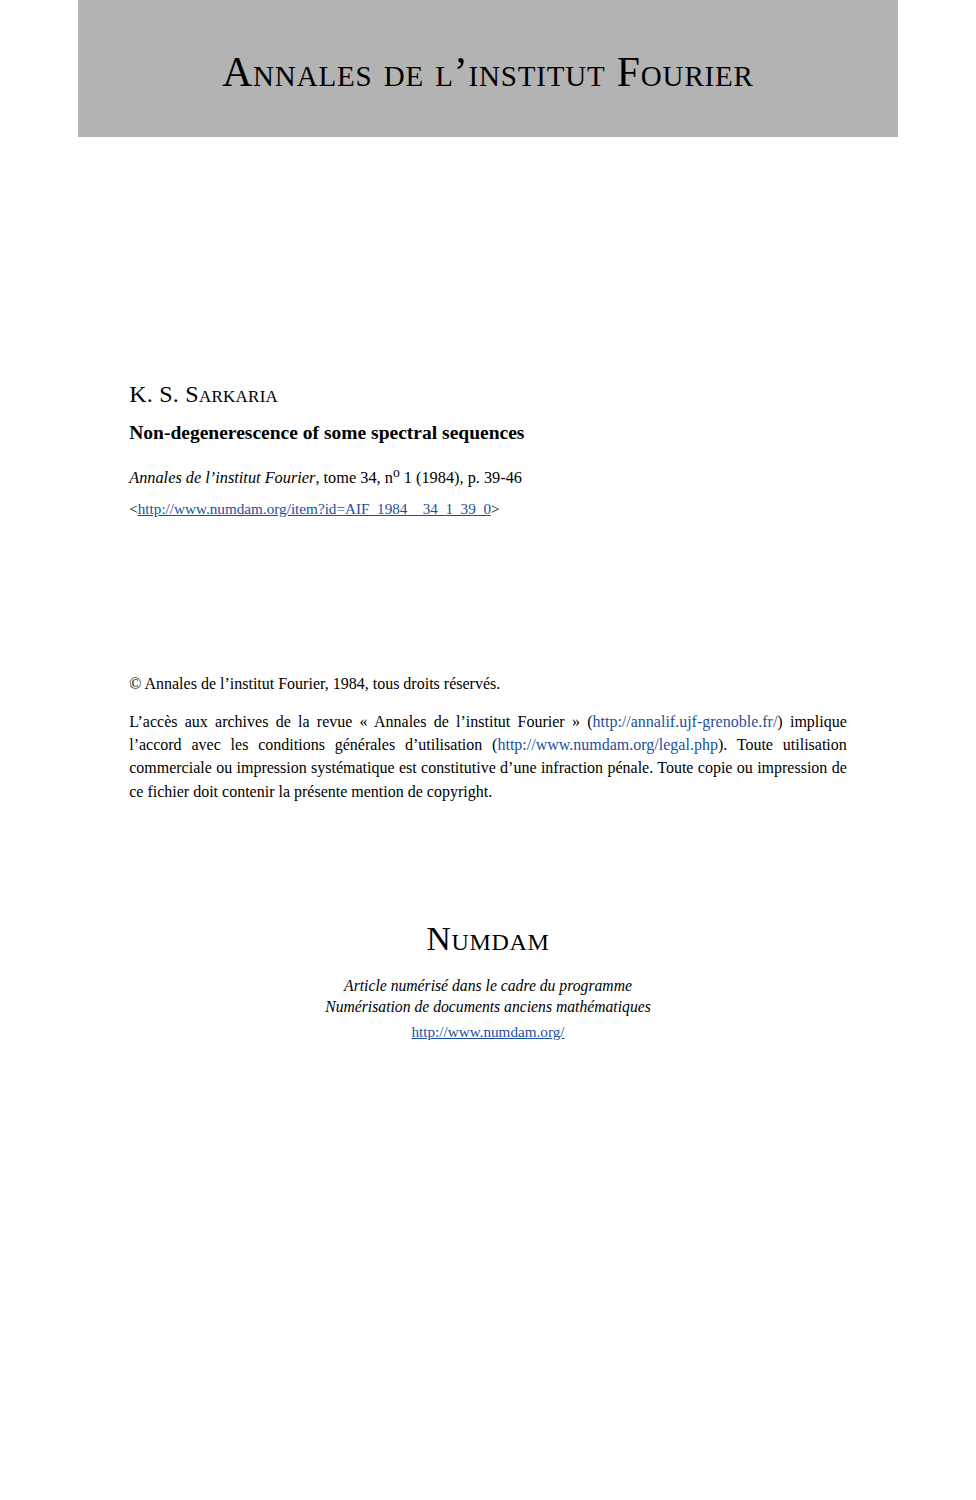Annales de l’institut Fourier
K. S. Sarkaria
Non-degenerescence of some spectral sequences
Annales de l’institut Fourier, tome 34, no 1 (1984), p. 39-46
<http://www.numdam.org/item?id=AIF_1984__34_1_39_0>
© Annales de l’institut Fourier, 1984, tous droits réservés.
L’accès aux archives de la revue « Annales de l’institut Fourier » (http://annalif.ujf-grenoble.fr/) implique l’accord avec les conditions générales d’utilisation (http://www.numdam.org/legal.php). Toute utilisation commerciale ou impression systématique est constitutive d’une infraction pénale. Toute copie ou impression de ce fichier doit contenir la présente mention de copyright.
Numdam
Article numérisé dans le cadre du programme
Numérisation de documents anciens mathématiques
http://www.numdam.org/